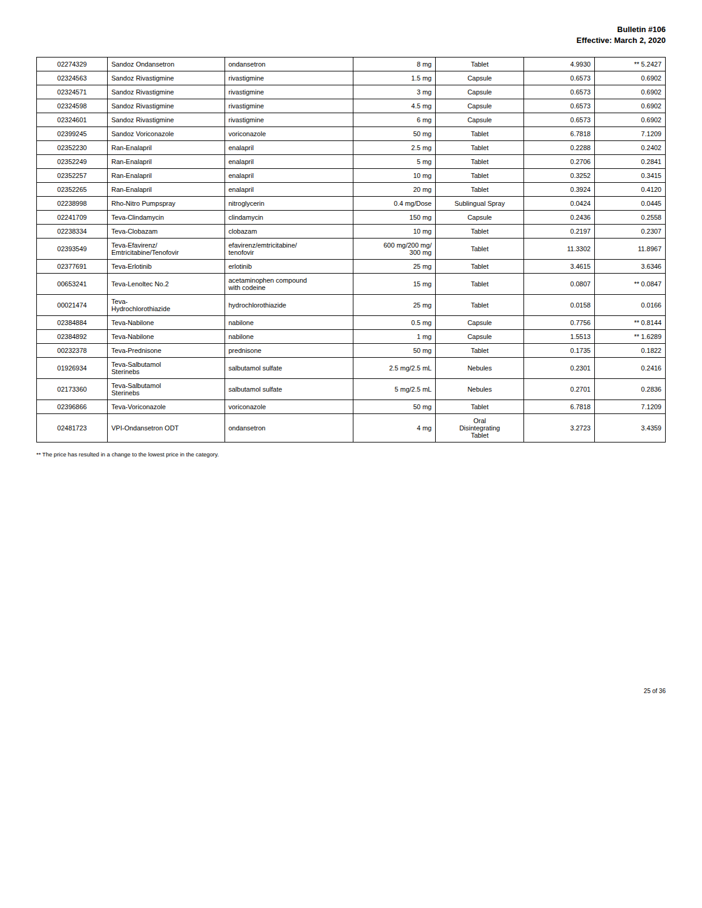Bulletin #106
Effective: March 2, 2020
| 02274329 | Sandoz Ondansetron | ondansetron | 8 mg | Tablet | 4.9930 | ** 5.2427 |
| 02324563 | Sandoz Rivastigmine | rivastigmine | 1.5 mg | Capsule | 0.6573 | 0.6902 |
| 02324571 | Sandoz Rivastigmine | rivastigmine | 3 mg | Capsule | 0.6573 | 0.6902 |
| 02324598 | Sandoz Rivastigmine | rivastigmine | 4.5 mg | Capsule | 0.6573 | 0.6902 |
| 02324601 | Sandoz Rivastigmine | rivastigmine | 6 mg | Capsule | 0.6573 | 0.6902 |
| 02399245 | Sandoz Voriconazole | voriconazole | 50 mg | Tablet | 6.7818 | 7.1209 |
| 02352230 | Ran-Enalapril | enalapril | 2.5 mg | Tablet | 0.2288 | 0.2402 |
| 02352249 | Ran-Enalapril | enalapril | 5 mg | Tablet | 0.2706 | 0.2841 |
| 02352257 | Ran-Enalapril | enalapril | 10 mg | Tablet | 0.3252 | 0.3415 |
| 02352265 | Ran-Enalapril | enalapril | 20 mg | Tablet | 0.3924 | 0.4120 |
| 02238998 | Rho-Nitro Pumpspray | nitroglycerin | 0.4 mg/Dose | Sublingual Spray | 0.0424 | 0.0445 |
| 02241709 | Teva-Clindamycin | clindamycin | 150 mg | Capsule | 0.2436 | 0.2558 |
| 02238334 | Teva-Clobazam | clobazam | 10 mg | Tablet | 0.2197 | 0.2307 |
| 02393549 | Teva-Efavirenz/ Emtricitabine/Tenofovir | efavirenz/emtricitabine/ tenofovir | 600 mg/200 mg/ 300 mg | Tablet | 11.3302 | 11.8967 |
| 02377691 | Teva-Erlotinib | erlotinib | 25 mg | Tablet | 3.4615 | 3.6346 |
| 00653241 | Teva-Lenoltec No.2 | acetaminophen compound with codeine | 15 mg | Tablet | 0.0807 | ** 0.0847 |
| 00021474 | Teva- Hydrochlorothiazide | hydrochlorothiazide | 25 mg | Tablet | 0.0158 | 0.0166 |
| 02384884 | Teva-Nabilone | nabilone | 0.5 mg | Capsule | 0.7756 | ** 0.8144 |
| 02384892 | Teva-Nabilone | nabilone | 1 mg | Capsule | 1.5513 | ** 1.6289 |
| 00232378 | Teva-Prednisone | prednisone | 50 mg | Tablet | 0.1735 | 0.1822 |
| 01926934 | Teva-Salbutamol Sterinebs | salbutamol sulfate | 2.5 mg/2.5 mL | Nebules | 0.2301 | 0.2416 |
| 02173360 | Teva-Salbutamol Sterinebs | salbutamol sulfate | 5 mg/2.5 mL | Nebules | 0.2701 | 0.2836 |
| 02396866 | Teva-Voriconazole | voriconazole | 50 mg | Tablet | 6.7818 | 7.1209 |
| 02481723 | VPI-Ondansetron ODT | ondansetron | 4 mg | Oral Disintegrating Tablet | 3.2723 | 3.4359 |
** The price has resulted in a change to the lowest price in the category.
25 of 36